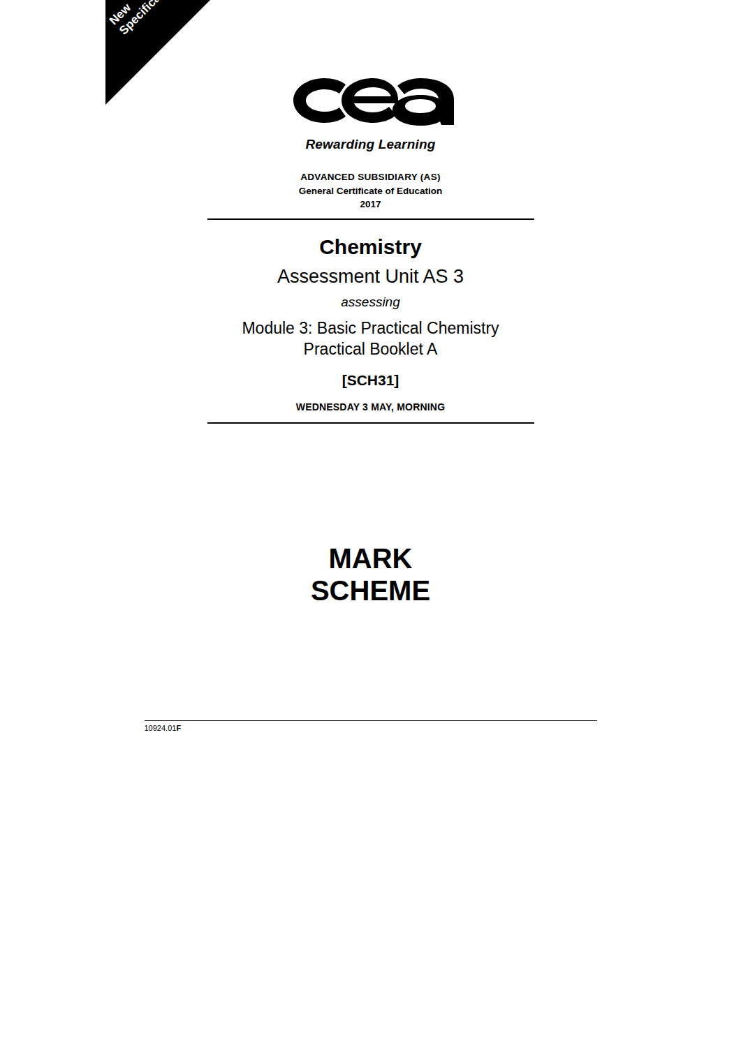New Specification
Rewarding Learning
ADVANCED SUBSIDIARY (AS)
General Certificate of Education
2017
Chemistry
Assessment Unit AS 3
assessing
Module 3: Basic Practical Chemistry
Practical Booklet A
[SCH31]
WEDNESDAY 3 MAY, MORNING
MARK
SCHEME
10924.01F